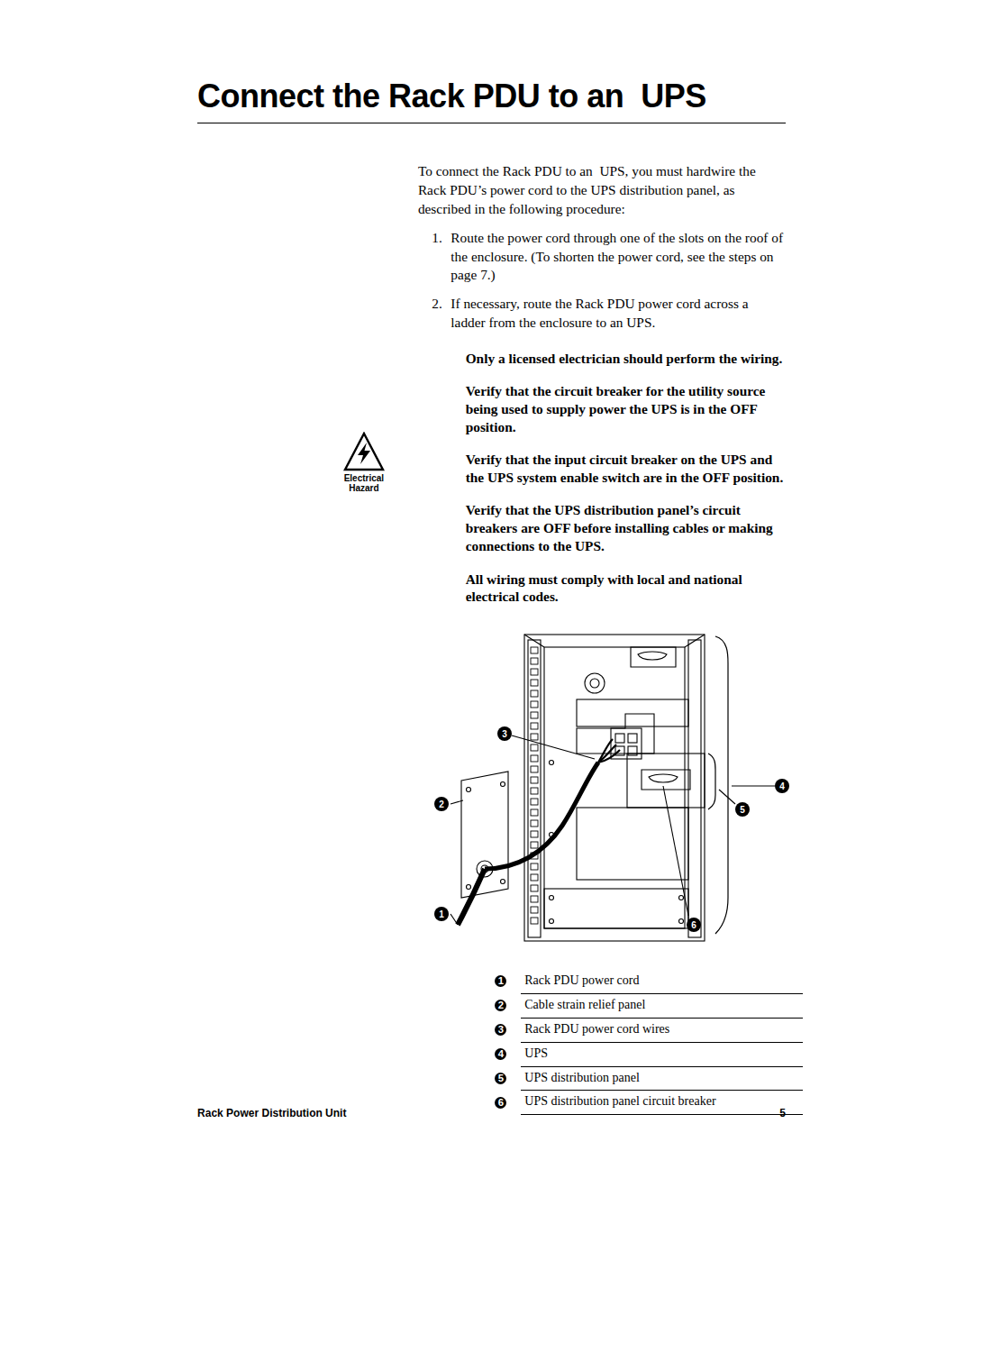Connect the Rack PDU to an UPS
To connect the Rack PDU to an UPS, you must hardwire the Rack PDU’s power cord to the UPS distribution panel, as described in the following procedure:
Route the power cord through one of the slots on the roof of the enclosure. (To shorten the power cord, see the steps on page 7.)
If necessary, route the Rack PDU power cord across a ladder from the enclosure to an UPS.
Electrical
Hazard
Only a licensed electrician should perform the wiring.
Verify that the circuit breaker for the utility source being used to supply power the UPS is in the OFF position.
Verify that the input circuit breaker on the UPS and the UPS system enable switch are in the OFF position.
Verify that the UPS distribution panel’s circuit breakers are OFF before installing cables or making connections to the UPS.
All wiring must comply with local and national electrical codes.
1 2 3 4 5 6
| 1 | Rack PDU power cord |
| 2 | Cable strain relief panel |
| 3 | Rack PDU power cord wires |
| 4 | UPS |
| 5 | UPS distribution panel |
| 6 | UPS distribution panel circuit breaker |
Rack Power Distribution Unit 5